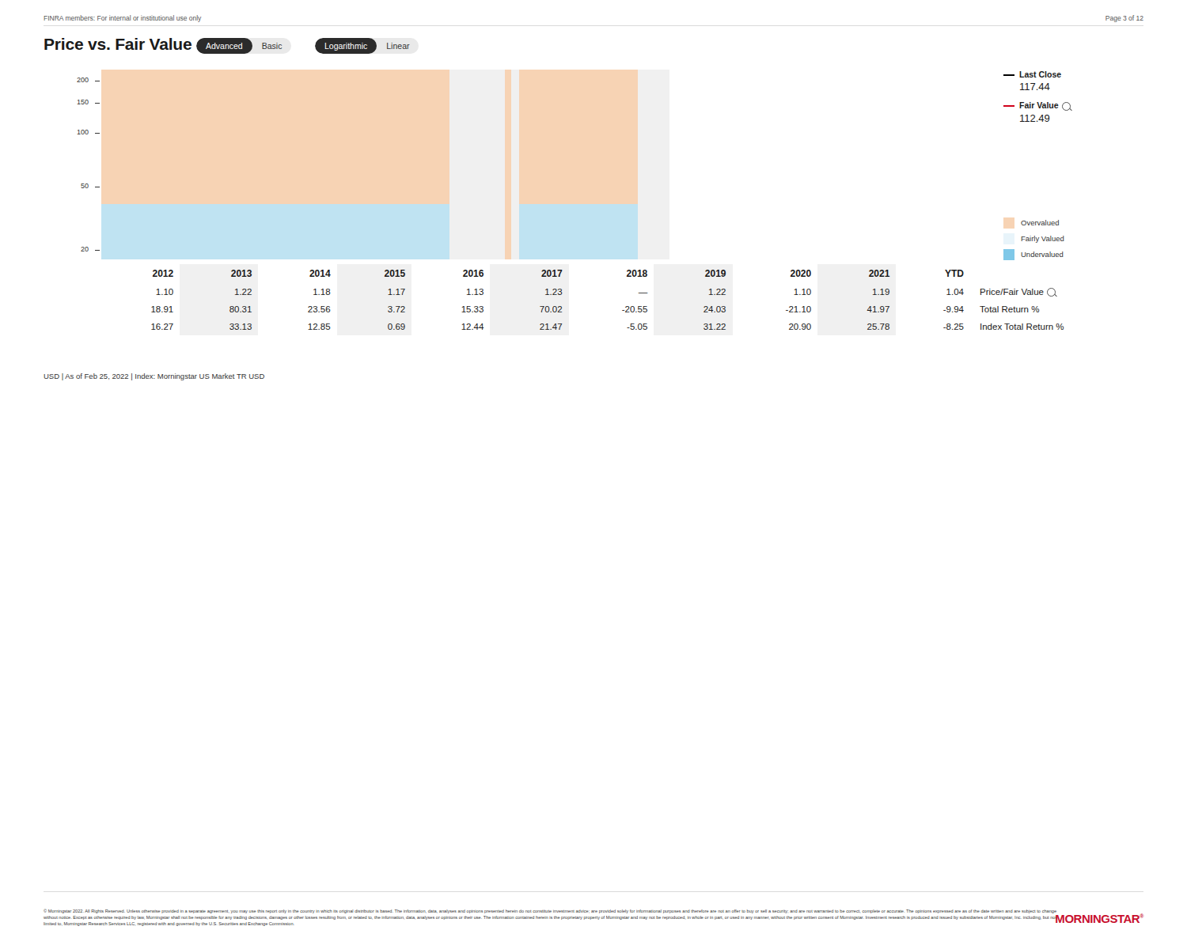FINRA members: For internal or institutional use only
Page 3 of 12
Price vs. Fair Value
Advanced Basic
Logarithmic Linear
200
150
100
50
20
Last Close
117.44
Fair Value
112.49
Overvalued
Fairly Valued
Undervalued
| 2012 | 2013 | 2014 | 2015 | 2016 | 2017 | 2018 | 2019 | 2020 | 2021 | YTD | |
| --- | --- | --- | --- | --- | --- | --- | --- | --- | --- | --- | --- |
| 1.10 | 1.22 | 1.18 | 1.17 | 1.13 | 1.23 | — | 1.22 | 1.10 | 1.19 | 1.04 | Price/Fair Value |
| 18.91 | 80.31 | 23.56 | 3.72 | 15.33 | 70.02 | -20.55 | 24.03 | -21.10 | 41.97 | -9.94 | Total Return % |
| 16.27 | 33.13 | 12.85 | 0.69 | 12.44 | 21.47 | -5.05 | 31.22 | 20.90 | 25.78 | -8.25 | Index Total Return % |
USD | As of Feb 25, 2022 | Index: Morningstar US Market TR USD
© Morningstar 2022. All Rights Reserved. Unless otherwise provided in a separate agreement, you may use this report only in the country in which its original distributor is based. The information, data, analyses and opinions presented herein do not constitute investment advice; are provided solely for informational purposes and therefore are not an offer to buy or sell a security; and are not warranted to be correct, complete or accurate. The opinions expressed are as of the date written and are subject to change without notice. Except as otherwise required by law, Morningstar shall not be responsible for any trading decisions, damages or other losses resulting from, or related to, the information, data, analyses or opinions or their use. The information contained herein is the proprietary property of Morningstar and may not be reproduced, in whole or in part, or used in any manner, without the prior written consent of Morningstar. Investment research is produced and issued by subsidiaries of Morningstar, Inc. including, but not limited to, Morningstar Research Services LLC, registered with and governed by the U.S. Securities and Exchange Commission.
MORNINGSTAR®